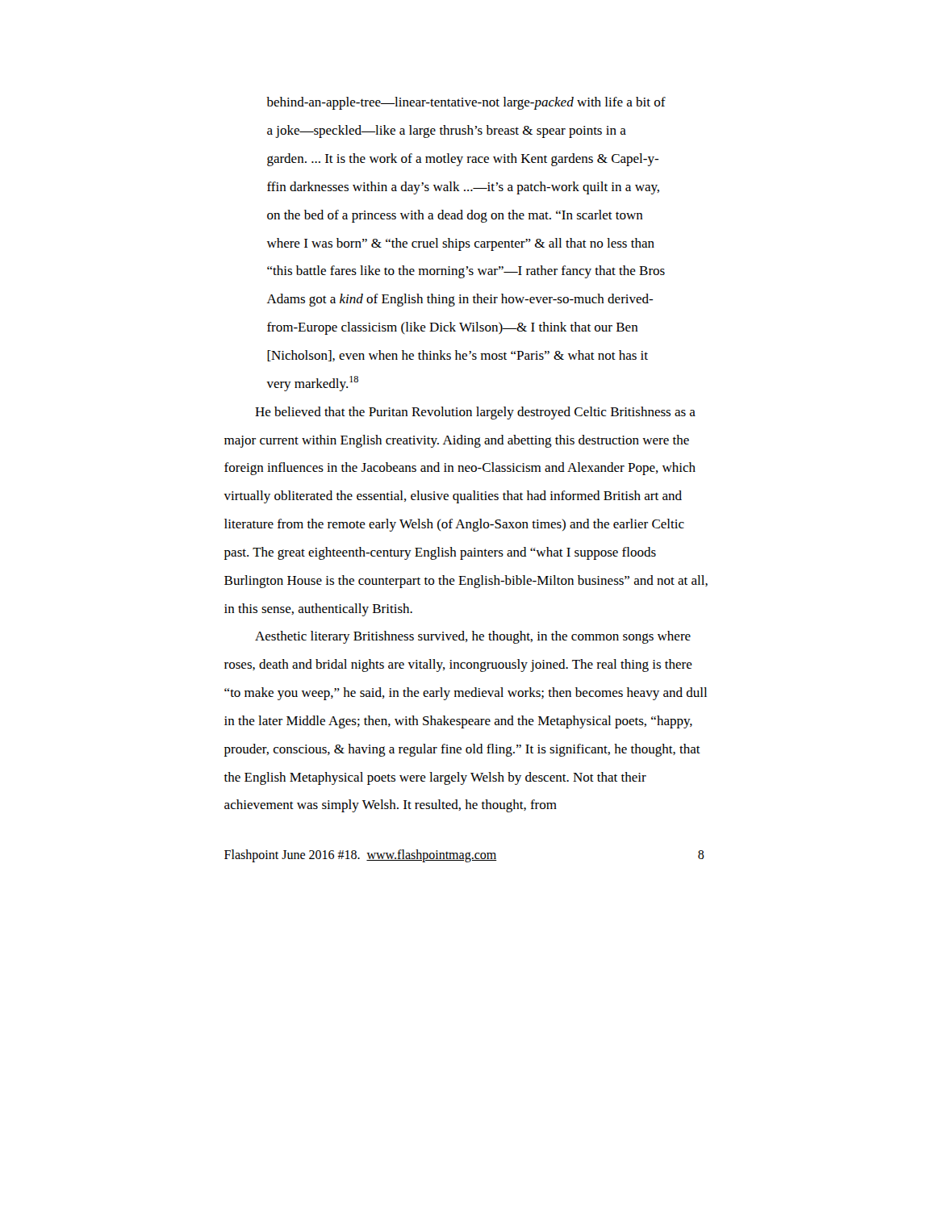behind-an-apple-tree—linear-tentative-not large-packed with life a bit of a joke—speckled—like a large thrush’s breast & spear points in a garden. ... It is the work of a motley race with Kent gardens & Capel-y-ffin darknesses within a day’s walk ...—it’s a patch-work quilt in a way, on the bed of a princess with a dead dog on the mat. “In scarlet town where I was born” & “the cruel ships carpenter” & all that no less than “this battle fares like to the morning’s war”—I rather fancy that the Bros Adams got a kind of English thing in their how-ever-so-much derived-from-Europe classicism (like Dick Wilson)—& I think that our Ben [Nicholson], even when he thinks he’s most “Paris” & what not has it very markedly.18
He believed that the Puritan Revolution largely destroyed Celtic Britishness as a major current within English creativity. Aiding and abetting this destruction were the foreign influences in the Jacobeans and in neo-Classicism and Alexander Pope, which virtually obliterated the essential, elusive qualities that had informed British art and literature from the remote early Welsh (of Anglo-Saxon times) and the earlier Celtic past. The great eighteenth-century English painters and “what I suppose floods Burlington House is the counterpart to the English-bible-Milton business” and not at all, in this sense, authentically British.
Aesthetic literary Britishness survived, he thought, in the common songs where roses, death and bridal nights are vitally, incongruously joined. The real thing is there “to make you weep,” he said, in the early medieval works; then becomes heavy and dull in the later Middle Ages; then, with Shakespeare and the Metaphysical poets, “happy, prouder, conscious, & having a regular fine old fling.” It is significant, he thought, that the English Metaphysical poets were largely Welsh by descent. Not that their achievement was simply Welsh. It resulted, he thought, from
Flashpoint June 2016 #18. www.flashpointmag.com
8